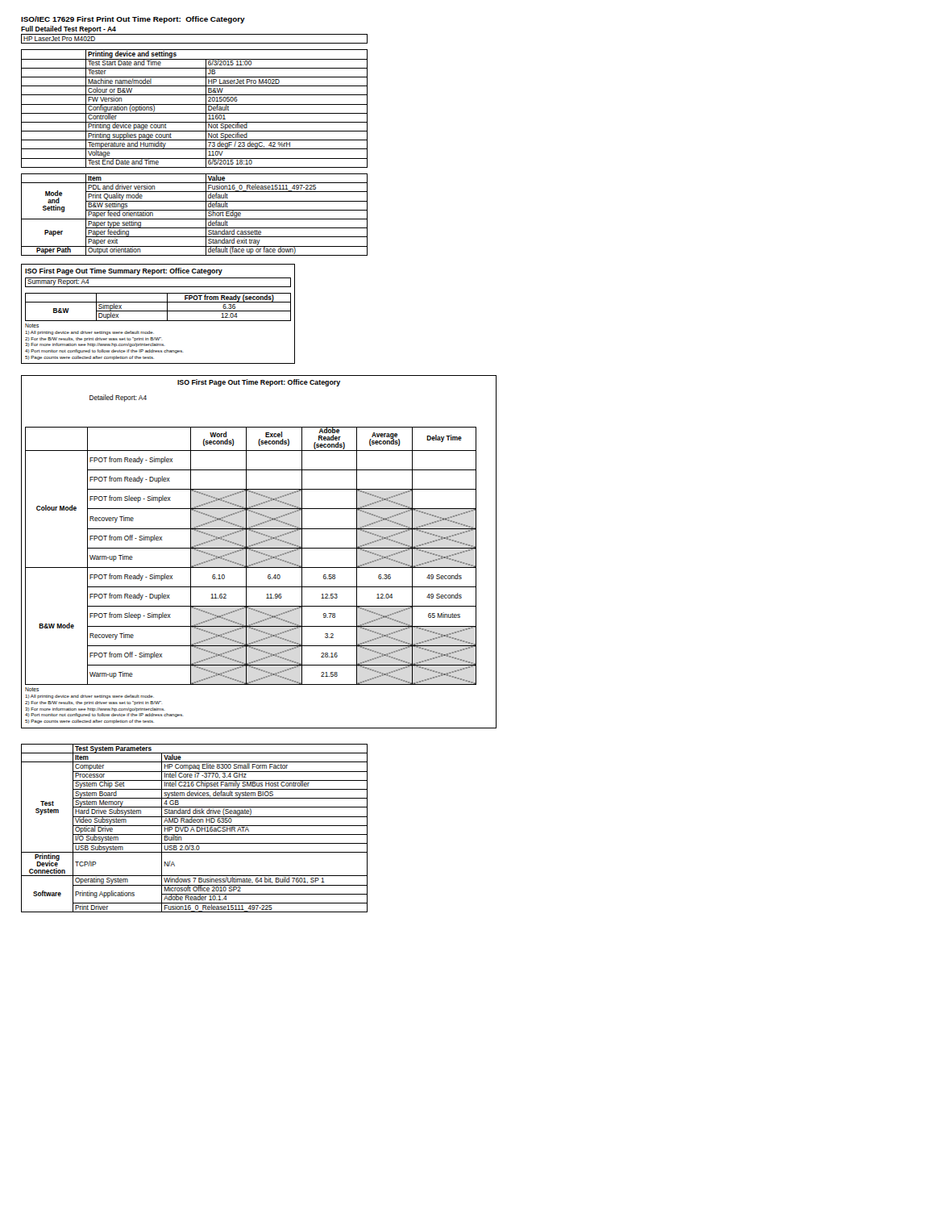ISO/IEC 17629 First Print Out Time Report: Office Category
Full Detailed Test Report - A4
| HP LaserJet Pro M402D |
| | Printing device and settings |
| | Test Start Date and Time | 6/3/2015 11:00 |
| | Tester | JB |
| | Machine name/model | HP LaserJet Pro M402D |
| | Colour or B&W | B&W |
| | FW Version | 20150506 |
| | Configuration (options) | Default |
| | Controller | 11601 |
| | Printing device page count | Not Specified |
| | Printing supplies page count | Not Specified |
| | Temperature and Humidity | 73 degF / 23 degC, 42 %rH |
| | Voltage | 110V |
| | Test End Date and Time | 6/5/2015 18:10 |
| | Item | Value |
| Mode and Setting | PDL and driver version | Fusion16_0_Release15111_497-225 |
| Print Quality mode | default |
| B&W settings | default |
| Paper feed orientation | Short Edge |
| Paper | Paper type setting | default |
| Paper feeding | Standard cassette |
| Paper exit | Standard exit tray |
| Paper Path | Output orientation | default (face up or face down) |
ISO First Page Out Time Summary Report: Office Category
| Summary Report: A4 |
| | | FPOT from Ready (seconds) |
| B&W | Simplex | 6.36 |
| Duplex | 12.04 |
Notes
1) All printing device and driver settings were default mode.
2) For the B/W results, the print driver was set to "print in B/W".
3) For more information see http://www.hp.com/go/printerclaims.
4) Port monitor not configured to follow device if the IP address changes.
5) Page counts were collected after completion of the tests.
ISO First Page Out Time Report: Office Category
| | Detailed Report: A4 | | | | | |
| | | Word (seconds) | Excel (seconds) | Adobe Reader (seconds) | Average (seconds) | Delay Time |
| Colour Mode | FPOT from Ready - Simplex | | | | | |
| FPOT from Ready - Duplex | | | | | |
| FPOT from Sleep - Simplex | | | | | |
| Recovery Time | | | | | |
| FPOT from Off - Simplex | | | | | |
| Warm-up Time | | | | | |
| B&W Mode | FPOT from Ready - Simplex | 6.10 | 6.40 | 6.58 | 6.36 | 49 Seconds |
| FPOT from Ready - Duplex | 11.62 | 11.96 | 12.53 | 12.04 | 49 Seconds |
| FPOT from Sleep - Simplex | | | 9.78 | | 65 Minutes |
| Recovery Time | | | 3.2 | | |
| FPOT from Off - Simplex | | | 28.16 | | |
| Warm-up Time | | | 21.58 | | |
Notes
1) All printing device and driver settings were default mode.
2) For the B/W results, the print driver was set to "print in B/W".
3) For more information see http://www.hp.com/go/printerclaims.
4) Port monitor not configured to follow device if the IP address changes.
5) Page counts were collected after completion of the tests.
| | Test System Parameters |
| | Item | Value |
| Test System | Computer | HP Compaq Elite 8300 Small Form Factor |
| Processor | Intel Core i7 -3770, 3.4 GHz |
| System Chip Set | Intel C216 Chipset Family SMBus Host Controller |
| System Board | system devices, default system BIOS |
| System Memory | 4 GB |
| Hard Drive Subsystem | Standard disk drive (Seagate) |
| Video Subsystem | AMD Radeon HD 6350 |
| Optical Drive | HP DVD A DH16aCSHR ATA |
| I/O Subsystem | Builtin |
| USB Subsystem | USB 2.0/3.0 |
| Printing Device Connection | TCP/IP | N/A |
| Software | Operating System | Windows 7 Business/Ultimate, 64 bit, Build 7601, SP 1 |
| Printing Applications | Microsoft Office 2010 SP2 |
| Adobe Reader 10.1.4 |
| Print Driver | Fusion16_0_Release15111_497-225 |